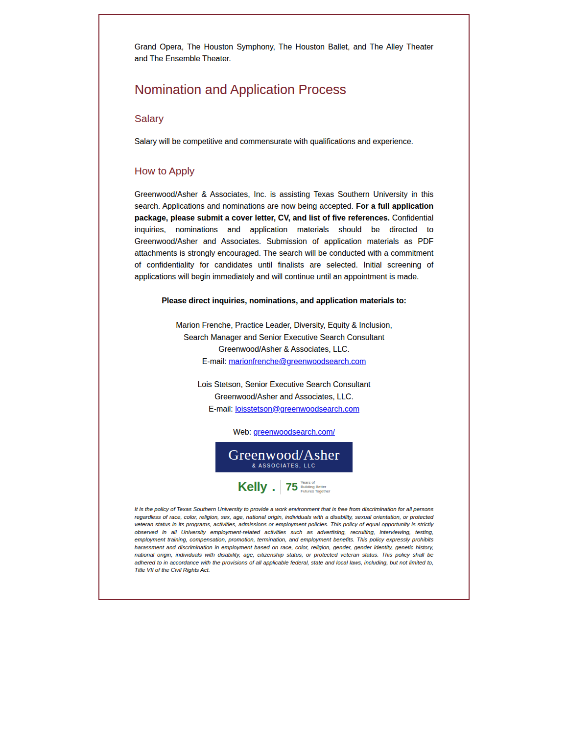Grand Opera, The Houston Symphony, The Houston Ballet, and The Alley Theater and The Ensemble Theater.
Nomination and Application Process
Salary
Salary will be competitive and commensurate with qualifications and experience.
How to Apply
Greenwood/Asher & Associates, Inc. is assisting Texas Southern University in this search. Applications and nominations are now being accepted. For a full application package, please submit a cover letter, CV, and list of five references. Confidential inquiries, nominations and application materials should be directed to Greenwood/Asher and Associates. Submission of application materials as PDF attachments is strongly encouraged. The search will be conducted with a commitment of confidentiality for candidates until finalists are selected. Initial screening of applications will begin immediately and will continue until an appointment is made.
Please direct inquiries, nominations, and application materials to:
Marion Frenche, Practice Leader, Diversity, Equity & Inclusion,
Search Manager and Senior Executive Search Consultant
Greenwood/Asher & Associates, LLC.
E-mail: marionfrenche@greenwoodsearch.com
Lois Stetson, Senior Executive Search Consultant
Greenwood/Asher and Associates, LLC.
E-mail: loisstetson@greenwoodsearch.com
Web: greenwoodsearch.com/
Greenwood/Asher
& ASSOCIATES, LLC
Kelly. 75 Years of
Building Better
Futures Together
It is the policy of Texas Southern University to provide a work environment that is free from discrimination for all persons regardless of race, color, religion, sex, age, national origin, individuals with a disability, sexual orientation, or protected veteran status in its programs, activities, admissions or employment policies. This policy of equal opportunity is strictly observed in all University employment-related activities such as advertising, recruiting, interviewing, testing, employment training, compensation, promotion, termination, and employment benefits. This policy expressly prohibits harassment and discrimination in employment based on race, color, religion, gender, gender identity, genetic history, national origin, individuals with disability, age, citizenship status, or protected veteran status. This policy shall be adhered to in accordance with the provisions of all applicable federal, state and local laws, including, but not limited to, Title VII of the Civil Rights Act.